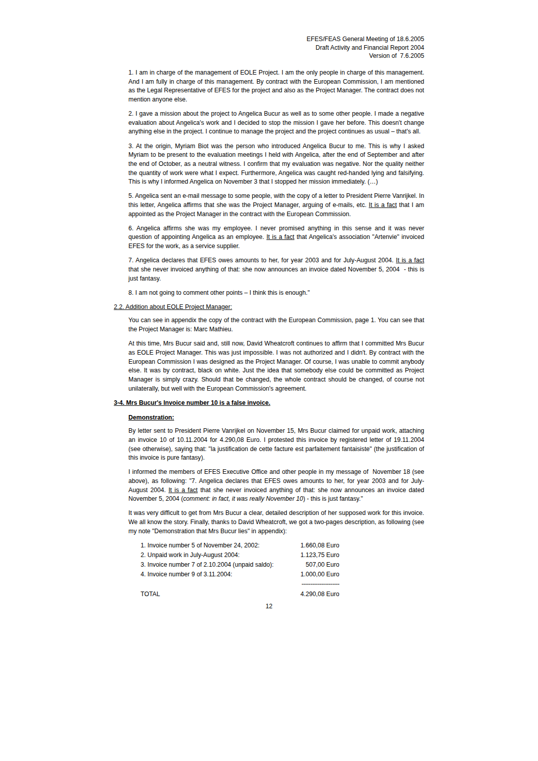EFES/FEAS General Meeting of 18.6.2005
Draft Activity and Financial Report 2004
Version of 7.6.2005
1. I am in charge of the management of EOLE Project. I am the only people in charge of this management. And I am fully in charge of this management. By contract with the European Commission, I am mentioned as the Legal Representative of EFES for the project and also as the Project Manager. The contract does not mention anyone else.
2. I gave a mission about the project to Angelica Bucur as well as to some other people. I made a negative evaluation about Angelica's work and I decided to stop the mission I gave her before. This doesn't change anything else in the project. I continue to manage the project and the project continues as usual – that's all.
3. At the origin, Myriam Biot was the person who introduced Angelica Bucur to me. This is why I asked Myriam to be present to the evaluation meetings I held with Angelica, after the end of September and after the end of October, as a neutral witness. I confirm that my evaluation was negative. Nor the quality neither the quantity of work were what I expect. Furthermore, Angelica was caught red-handed lying and falsifying. This is why I informed Angelica on November 3 that I stopped her mission immediately. (…)
5. Angelica sent an e-mail message to some people, with the copy of a letter to President Pierre Vanrijkel. In this letter, Angelica affirms that she was the Project Manager, arguing of e-mails, etc. It is a fact that I am appointed as the Project Manager in the contract with the European Commission.
6. Angelica affirms she was my employee. I never promised anything in this sense and it was never question of appointing Angelica as an employee. It is a fact that Angelica's association "Artenvie" invoiced EFES for the work, as a service supplier.
7. Angelica declares that EFES owes amounts to her, for year 2003 and for July-August 2004. It is a fact that she never invoiced anything of that: she now announces an invoice dated November 5, 2004 - this is just fantasy.
8. I am not going to comment other points – I think this is enough."
2.2. Addition about EOLE Project Manager:
You can see in appendix the copy of the contract with the European Commission, page 1. You can see that the Project Manager is: Marc Mathieu.
At this time, Mrs Bucur said and, still now, David Wheatcroft continues to affirm that I committed Mrs Bucur as EOLE Project Manager. This was just impossible. I was not authorized and I didn't. By contract with the European Commission I was designed as the Project Manager. Of course, I was unable to commit anybody else. It was by contract, black on white. Just the idea that somebody else could be committed as Project Manager is simply crazy. Should that be changed, the whole contract should be changed, of course not unilaterally, but well with the European Commission's agreement.
3-4. Mrs Bucur's Invoice number 10 is a false invoice.
Demonstration:
By letter sent to President Pierre Vanrijkel on November 15, Mrs Bucur claimed for unpaid work, attaching an invoice 10 of 10.11.2004 for 4.290,08 Euro. I protested this invoice by registered letter of 19.11.2004 (see otherwise), saying that: "la justification de cette facture est parfaitement fantaisiste" (the justification of this invoice is pure fantasy).
I informed the members of EFES Executive Office and other people in my message of November 18 (see above), as following: "7. Angelica declares that EFES owes amounts to her, for year 2003 and for July-August 2004. It is a fact that she never invoiced anything of that: she now announces an invoice dated November 5, 2004 (comment: in fact, it was really November 10) - this is just fantasy."
It was very difficult to get from Mrs Bucur a clear, detailed description of her supposed work for this invoice. We all know the story. Finally, thanks to David Wheatcroft, we got a two-pages description, as following (see my note "Demonstration that Mrs Bucur lies" in appendix):
| 1. Invoice number 5 of November 24, 2002: | 1.660,08 Euro |
| 2. Unpaid work in July-August 2004: | 1.123,75 Euro |
| 3. Invoice number 7 of 2.10.2004 (unpaid saldo): | 507,00 Euro |
| 4. Invoice number 9 of 3.11.2004: | 1.000,00 Euro |
| | --------------------- |
| TOTAL | 4.290,08 Euro |
12